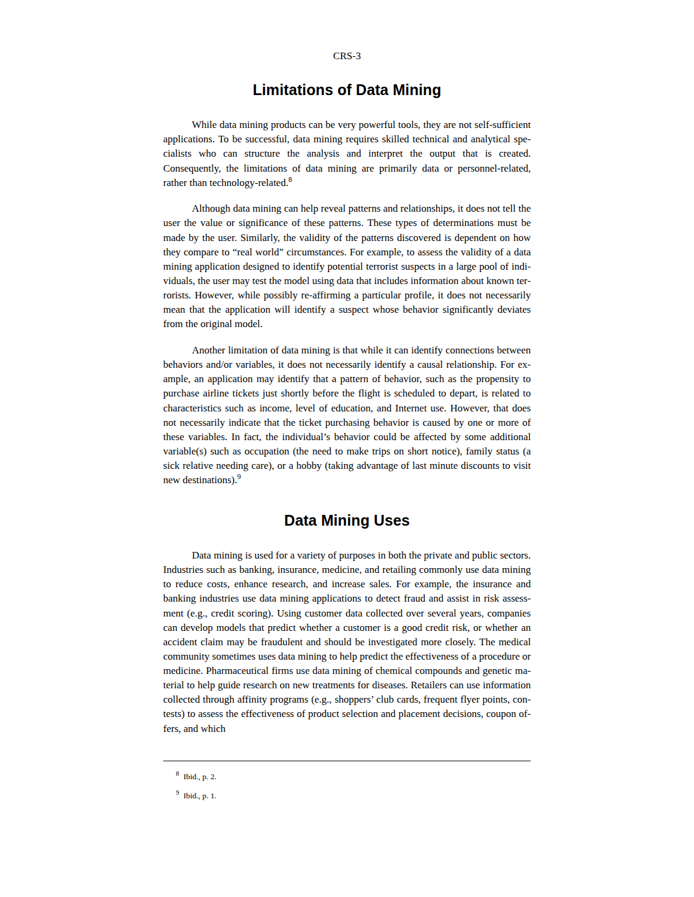CRS-3
Limitations of Data Mining
While data mining products can be very powerful tools, they are not self-sufficient applications. To be successful, data mining requires skilled technical and analytical specialists who can structure the analysis and interpret the output that is created. Consequently, the limitations of data mining are primarily data or personnel-related, rather than technology-related.8
Although data mining can help reveal patterns and relationships, it does not tell the user the value or significance of these patterns. These types of determinations must be made by the user. Similarly, the validity of the patterns discovered is dependent on how they compare to “real world” circumstances. For example, to assess the validity of a data mining application designed to identify potential terrorist suspects in a large pool of individuals, the user may test the model using data that includes information about known terrorists. However, while possibly re-affirming a particular profile, it does not necessarily mean that the application will identify a suspect whose behavior significantly deviates from the original model.
Another limitation of data mining is that while it can identify connections between behaviors and/or variables, it does not necessarily identify a causal relationship. For example, an application may identify that a pattern of behavior, such as the propensity to purchase airline tickets just shortly before the flight is scheduled to depart, is related to characteristics such as income, level of education, and Internet use. However, that does not necessarily indicate that the ticket purchasing behavior is caused by one or more of these variables. In fact, the individual’s behavior could be affected by some additional variable(s) such as occupation (the need to make trips on short notice), family status (a sick relative needing care), or a hobby (taking advantage of last minute discounts to visit new destinations).9
Data Mining Uses
Data mining is used for a variety of purposes in both the private and public sectors. Industries such as banking, insurance, medicine, and retailing commonly use data mining to reduce costs, enhance research, and increase sales. For example, the insurance and banking industries use data mining applications to detect fraud and assist in risk assessment (e.g., credit scoring). Using customer data collected over several years, companies can develop models that predict whether a customer is a good credit risk, or whether an accident claim may be fraudulent and should be investigated more closely. The medical community sometimes uses data mining to help predict the effectiveness of a procedure or medicine. Pharmaceutical firms use data mining of chemical compounds and genetic material to help guide research on new treatments for diseases. Retailers can use information collected through affinity programs (e.g., shoppers’ club cards, frequent flyer points, contests) to assess the effectiveness of product selection and placement decisions, coupon offers, and which
8 Ibid., p. 2.
9 Ibid., p. 1.